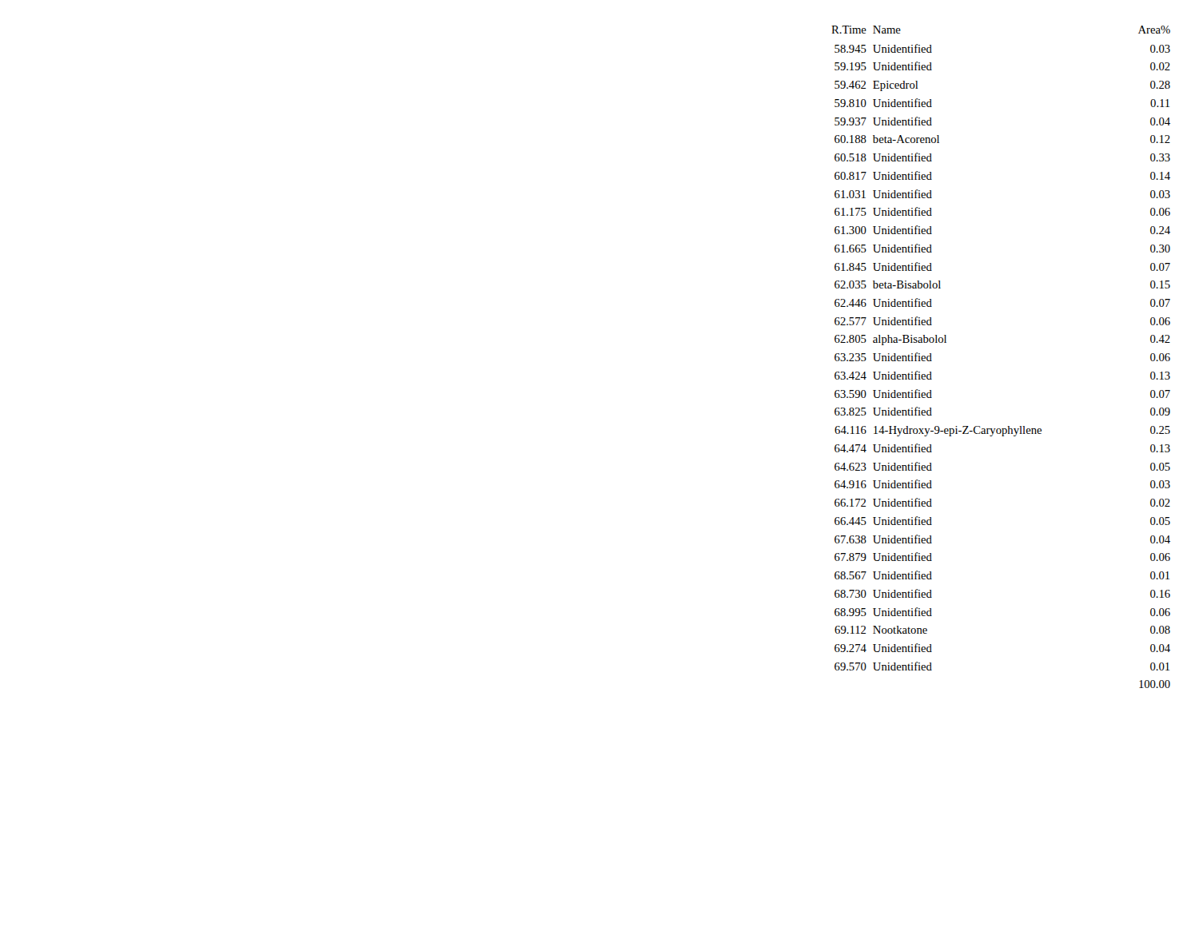| R.Time | Name | Area% |
| --- | --- | --- |
| 58.945 | Unidentified | 0.03 |
| 59.195 | Unidentified | 0.02 |
| 59.462 | Epicedrol | 0.28 |
| 59.810 | Unidentified | 0.11 |
| 59.937 | Unidentified | 0.04 |
| 60.188 | beta-Acorenol | 0.12 |
| 60.518 | Unidentified | 0.33 |
| 60.817 | Unidentified | 0.14 |
| 61.031 | Unidentified | 0.03 |
| 61.175 | Unidentified | 0.06 |
| 61.300 | Unidentified | 0.24 |
| 61.665 | Unidentified | 0.30 |
| 61.845 | Unidentified | 0.07 |
| 62.035 | beta-Bisabolol | 0.15 |
| 62.446 | Unidentified | 0.07 |
| 62.577 | Unidentified | 0.06 |
| 62.805 | alpha-Bisabolol | 0.42 |
| 63.235 | Unidentified | 0.06 |
| 63.424 | Unidentified | 0.13 |
| 63.590 | Unidentified | 0.07 |
| 63.825 | Unidentified | 0.09 |
| 64.116 | 14-Hydroxy-9-epi-Z-Caryophyllene | 0.25 |
| 64.474 | Unidentified | 0.13 |
| 64.623 | Unidentified | 0.05 |
| 64.916 | Unidentified | 0.03 |
| 66.172 | Unidentified | 0.02 |
| 66.445 | Unidentified | 0.05 |
| 67.638 | Unidentified | 0.04 |
| 67.879 | Unidentified | 0.06 |
| 68.567 | Unidentified | 0.01 |
| 68.730 | Unidentified | 0.16 |
| 68.995 | Unidentified | 0.06 |
| 69.112 | Nootkatone | 0.08 |
| 69.274 | Unidentified | 0.04 |
| 69.570 | Unidentified | 0.01 |
| | | 100.00 |